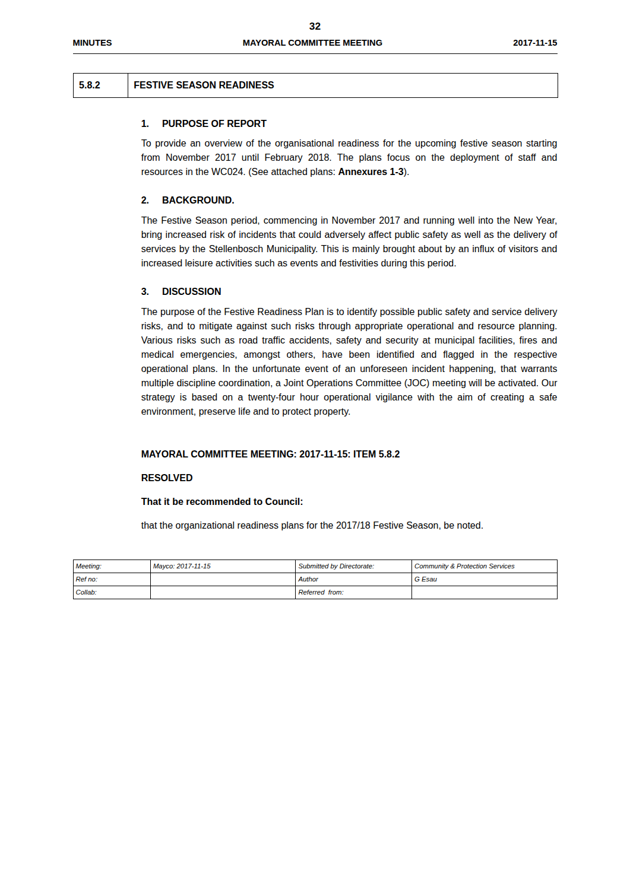32
MINUTES MAYORAL COMMITTEE MEETING 2017-11-15
5.8.2
FESTIVE SEASON READINESS
1. PURPOSE OF REPORT
To provide an overview of the organisational readiness for the upcoming festive season starting from November 2017 until February 2018. The plans focus on the deployment of staff and resources in the WC024. (See attached plans: Annexures 1-3).
2. BACKGROUND.
The Festive Season period, commencing in November 2017 and running well into the New Year, bring increased risk of incidents that could adversely affect public safety as well as the delivery of services by the Stellenbosch Municipality. This is mainly brought about by an influx of visitors and increased leisure activities such as events and festivities during this period.
3. DISCUSSION
The purpose of the Festive Readiness Plan is to identify possible public safety and service delivery risks, and to mitigate against such risks through appropriate operational and resource planning. Various risks such as road traffic accidents, safety and security at municipal facilities, fires and medical emergencies, amongst others, have been identified and flagged in the respective operational plans. In the unfortunate event of an unforeseen incident happening, that warrants multiple discipline coordination, a Joint Operations Committee (JOC) meeting will be activated. Our strategy is based on a twenty-four hour operational vigilance with the aim of creating a safe environment, preserve life and to protect property.
MAYORAL COMMITTEE MEETING: 2017-11-15: ITEM 5.8.2
RESOLVED
That it be recommended to Council:
that the organizational readiness plans for the 2017/18 Festive Season, be noted.
| Meeting: | Mayco: 2017-11-15 | Submitted by Directorate: | Community & Protection Services |
| Ref no: | | Author | G Esau |
| Collab: | | Referred from: | |